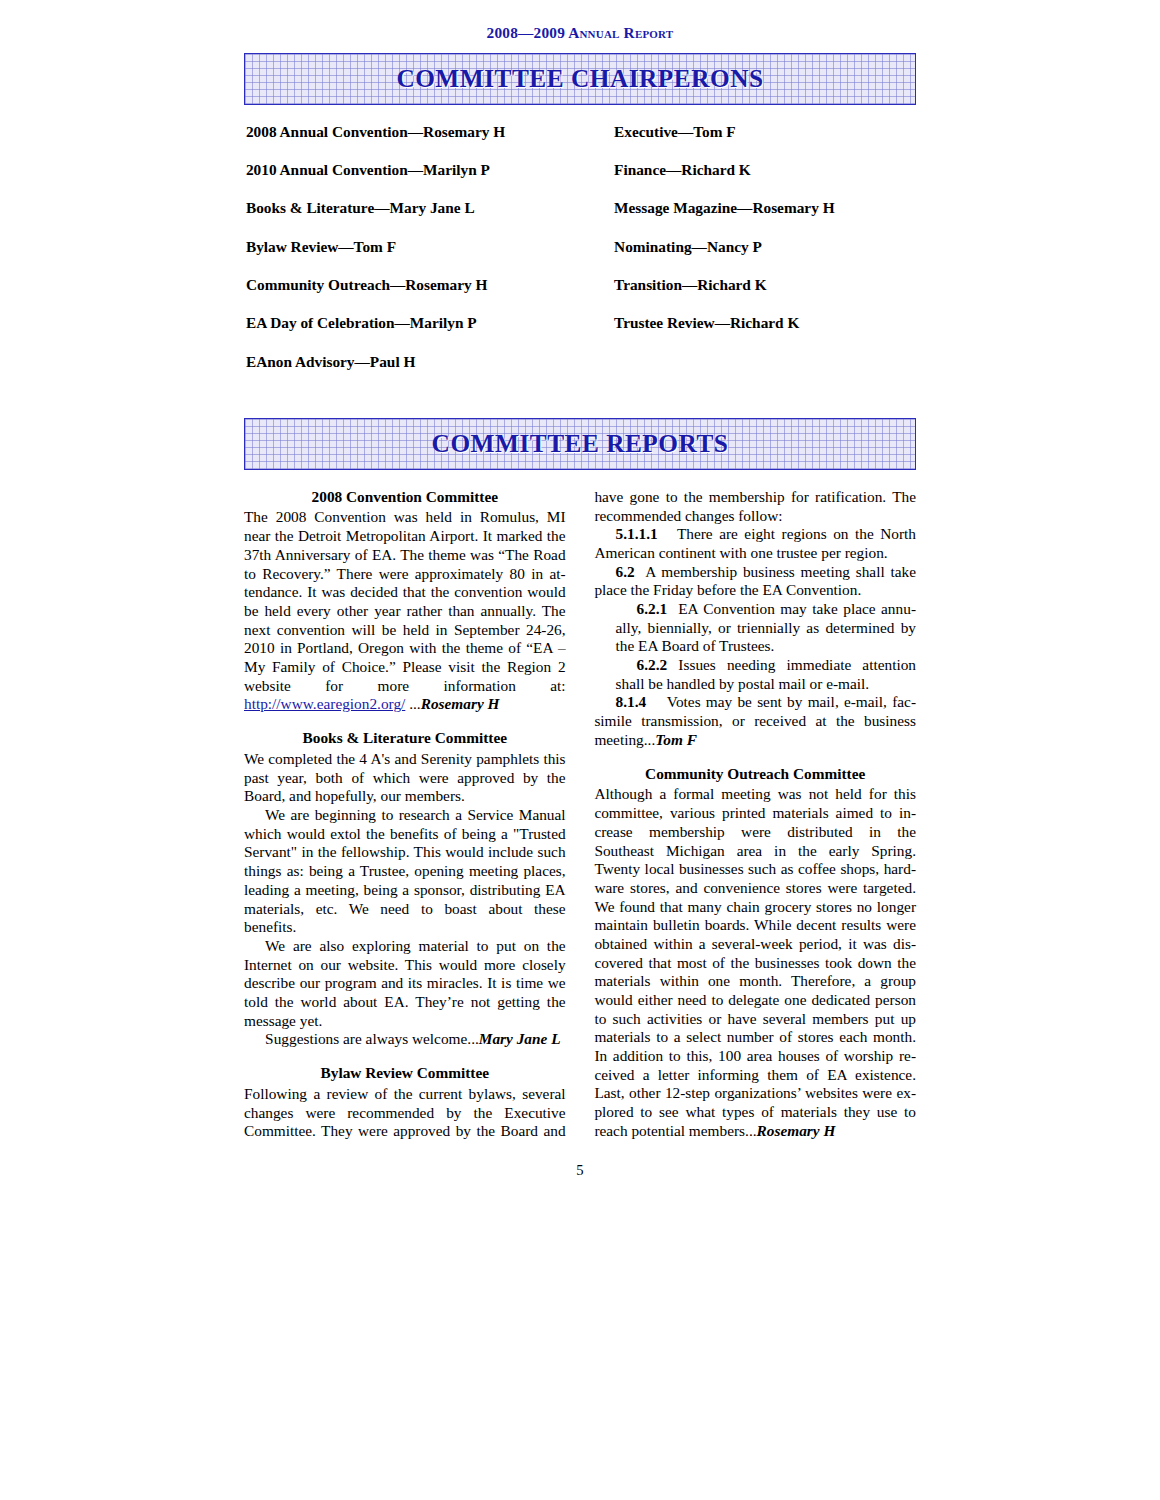2008—2009 Annual Report
COMMITTEE CHAIRPERONS
2008 Annual Convention—Rosemary H
2010 Annual Convention—Marilyn P
Books & Literature—Mary Jane L
Bylaw Review—Tom F
Community Outreach—Rosemary H
EA Day of Celebration—Marilyn P
EAnon Advisory—Paul H
Executive—Tom F
Finance—Richard K
Message Magazine—Rosemary H
Nominating—Nancy P
Transition—Richard K
Trustee Review—Richard K
COMMITTEE REPORTS
2008 Convention Committee
The 2008 Convention was held in Romulus, MI near the Detroit Metropolitan Airport. It marked the 37th Anniversary of EA. The theme was “The Road to Recovery.” There were approximately 80 in attendance. It was decided that the convention would be held every other year rather than annually. The next convention will be held in September 24-26, 2010 in Portland, Oregon with the theme of “EA – My Family of Choice.” Please visit the Region 2 website for more information at: http://www.earegion2.org/ ...Rosemary H
Books & Literature Committee
We completed the 4 A's and Serenity pamphlets this past year, both of which were approved by the Board, and hopefully, our members.
We are beginning to research a Service Manual which would extol the benefits of being a "Trusted Servant" in the fellowship. This would include such things as: being a Trustee, opening meeting places, leading a meeting, being a sponsor, distributing EA materials, etc. We need to boast about these benefits.
We are also exploring material to put on the Internet on our website. This would more closely describe our program and its miracles. It is time we told the world about EA. They’re not getting the message yet.
Suggestions are always welcome...Mary Jane L
Bylaw Review Committee
Following a review of the current bylaws, several changes were recommended by the Executive Committee. They were approved by the Board and have gone to the membership for ratification. The recommended changes follow:
5.1.1.1 There are eight regions on the North American continent with one trustee per region.
6.2 A membership business meeting shall take place the Friday before the EA Convention.
6.2.1 EA Convention may take place annually, biennially, or triennially as determined by the EA Board of Trustees.
6.2.2 Issues needing immediate attention shall be handled by postal mail or e-mail.
8.1.4 Votes may be sent by mail, e-mail, facsimile transmission, or received at the business meeting...Tom F
Community Outreach Committee
Although a formal meeting was not held for this committee, various printed materials aimed to increase membership were distributed in the Southeast Michigan area in the early Spring. Twenty local businesses such as coffee shops, hardware stores, and convenience stores were targeted. We found that many chain grocery stores no longer maintain bulletin boards. While decent results were obtained within a several-week period, it was discovered that most of the businesses took down the materials within one month. Therefore, a group would either need to delegate one dedicated person to such activities or have several members put up materials to a select number of stores each month. In addition to this, 100 area houses of worship received a letter informing them of EA existence. Last, other 12-step organizations’ websites were explored to see what types of materials they use to reach potential members...Rosemary H
5